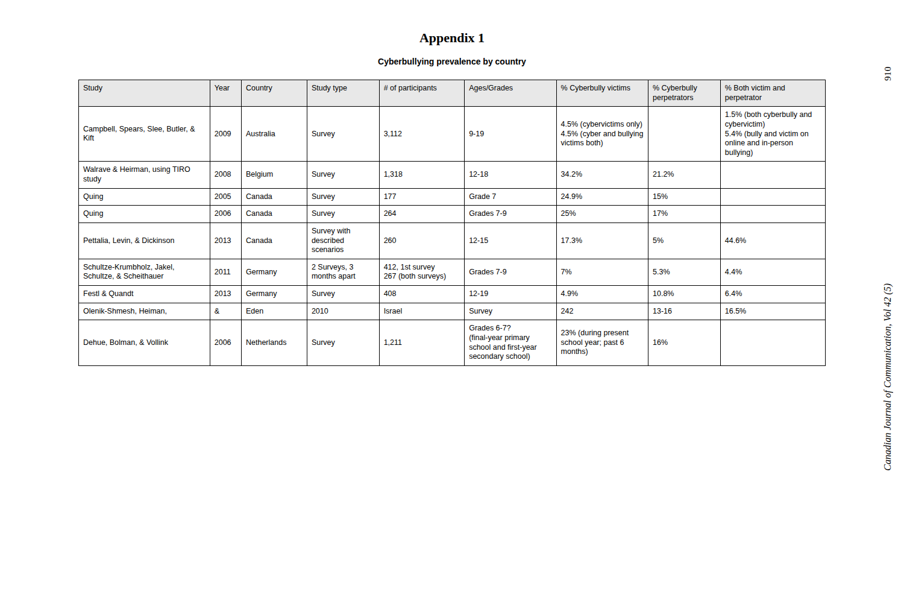910
Canadian Journal of Communication, Vol 42 (5)
Appendix 1
Cyberbullying prevalence by country
| Study | Year | Country | Study type | # of participants | Ages/Grades | % Cyberbully victims | % Cyberbully perpetrators | % Both victim and perpetrator |
| --- | --- | --- | --- | --- | --- | --- | --- | --- |
| Campbell, Spears, Slee, Butler, & Kift | 2009 | Australia | Survey | 3,112 | 9-19 | 4.5% (cybervictims only) 4.5% (cyber and bullying victims both) | | 1.5% (both cyberbully and cybervictim) 5.4% (bully and victim on online and in-person bullying) |
| Walrave & Heirman, using TIRO study | 2008 | Belgium | Survey | 1,318 | 12-18 | 34.2% | 21.2% | |
| Quing | 2005 | Canada | Survey | 177 | Grade 7 | 24.9% | 15% | |
| Quing | 2006 | Canada | Survey | 264 | Grades 7-9 | 25% | 17% | |
| Pettalia, Levin, & Dickinson | 2013 | Canada | Survey with described scenarios | 260 | 12-15 | 17.3% | 5% | 44.6% |
| Schultze-Krumbholz, Jakel, Schultze, & Scheithauer | 2011 | Germany | 2 Surveys, 3 months apart | 412, 1st survey 267 (both surveys) | Grades 7-9 | 7% | 5.3% | 4.4% |
| Festl & Quandt | 2013 | Germany | Survey | 408 | 12-19 | 4.9% | 10.8% | 6.4% |
| Olenik-Shmesh, Heiman, | & | Eden | 2010 | Israel | Survey | 242 | 13-16 | 16.5% |
| Dehue, Bolman, & Vollink | 2006 | Netherlands | Survey | 1,211 | Grades 6-7? (final-year primary school and first-year secondary school) | 23% (during present school year; past 6 months) | 16% | |